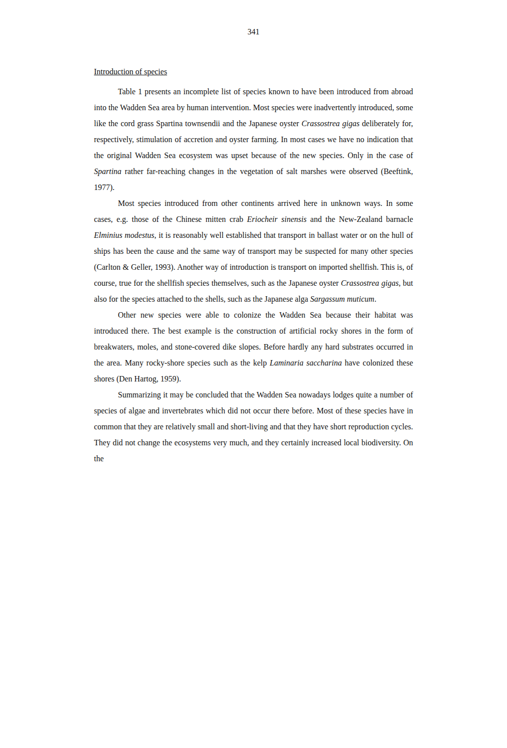341
Introduction of species
Table 1 presents an incomplete list of species known to have been introduced from abroad into the Wadden Sea area by human intervention. Most species were inadvertently introduced, some like the cord grass Spartina townsendii and the Japanese oyster Crassostrea gigas deliberately for, respectively, stimulation of accretion and oyster farming. In most cases we have no indication that the original Wadden Sea ecosystem was upset because of the new species. Only in the case of Spartina rather far-reaching changes in the vegetation of salt marshes were observed (Beeftink, 1977).
Most species introduced from other continents arrived here in unknown ways. In some cases, e.g. those of the Chinese mitten crab Eriocheir sinensis and the New-Zealand barnacle Elminius modestus, it is reasonably well established that transport in ballast water or on the hull of ships has been the cause and the same way of transport may be suspected for many other species (Carlton & Geller, 1993). Another way of introduction is transport on imported shellfish. This is, of course, true for the shellfish species themselves, such as the Japanese oyster Crassostrea gigas, but also for the species attached to the shells, such as the Japanese alga Sargassum muticum.
Other new species were able to colonize the Wadden Sea because their habitat was introduced there. The best example is the construction of artificial rocky shores in the form of breakwaters, moles, and stone-covered dike slopes. Before hardly any hard substrates occurred in the area. Many rocky-shore species such as the kelp Laminaria saccharina have colonized these shores (Den Hartog, 1959).
Summarizing it may be concluded that the Wadden Sea nowadays lodges quite a number of species of algae and invertebrates which did not occur there before. Most of these species have in common that they are relatively small and short-living and that they have short reproduction cycles. They did not change the ecosystems very much, and they certainly increased local biodiversity. On the